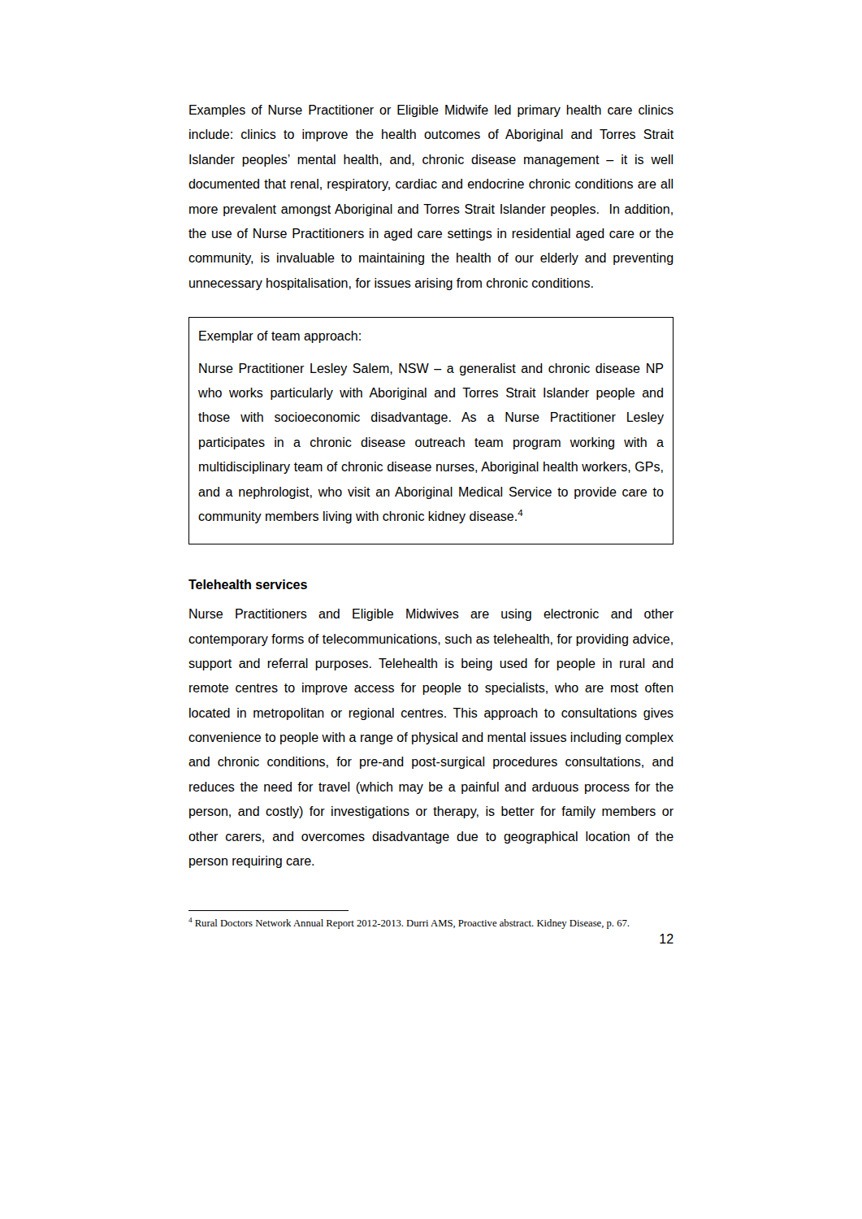Examples of Nurse Practitioner or Eligible Midwife led primary health care clinics include: clinics to improve the health outcomes of Aboriginal and Torres Strait Islander peoples’ mental health, and, chronic disease management – it is well documented that renal, respiratory, cardiac and endocrine chronic conditions are all more prevalent amongst Aboriginal and Torres Strait Islander peoples. In addition, the use of Nurse Practitioners in aged care settings in residential aged care or the community, is invaluable to maintaining the health of our elderly and preventing unnecessary hospitalisation, for issues arising from chronic conditions.
Exemplar of team approach:
Nurse Practitioner Lesley Salem, NSW – a generalist and chronic disease NP who works particularly with Aboriginal and Torres Strait Islander people and those with socioeconomic disadvantage. As a Nurse Practitioner Lesley participates in a chronic disease outreach team program working with a multidisciplinary team of chronic disease nurses, Aboriginal health workers, GPs, and a nephrologist, who visit an Aboriginal Medical Service to provide care to community members living with chronic kidney disease.4
Telehealth services
Nurse Practitioners and Eligible Midwives are using electronic and other contemporary forms of telecommunications, such as telehealth, for providing advice, support and referral purposes. Telehealth is being used for people in rural and remote centres to improve access for people to specialists, who are most often located in metropolitan or regional centres. This approach to consultations gives convenience to people with a range of physical and mental issues including complex and chronic conditions, for pre-and post-surgical procedures consultations, and reduces the need for travel (which may be a painful and arduous process for the person, and costly) for investigations or therapy, is better for family members or other carers, and overcomes disadvantage due to geographical location of the person requiring care.
4 Rural Doctors Network Annual Report 2012-2013. Durri AMS, Proactive abstract. Kidney Disease, p. 67.
12